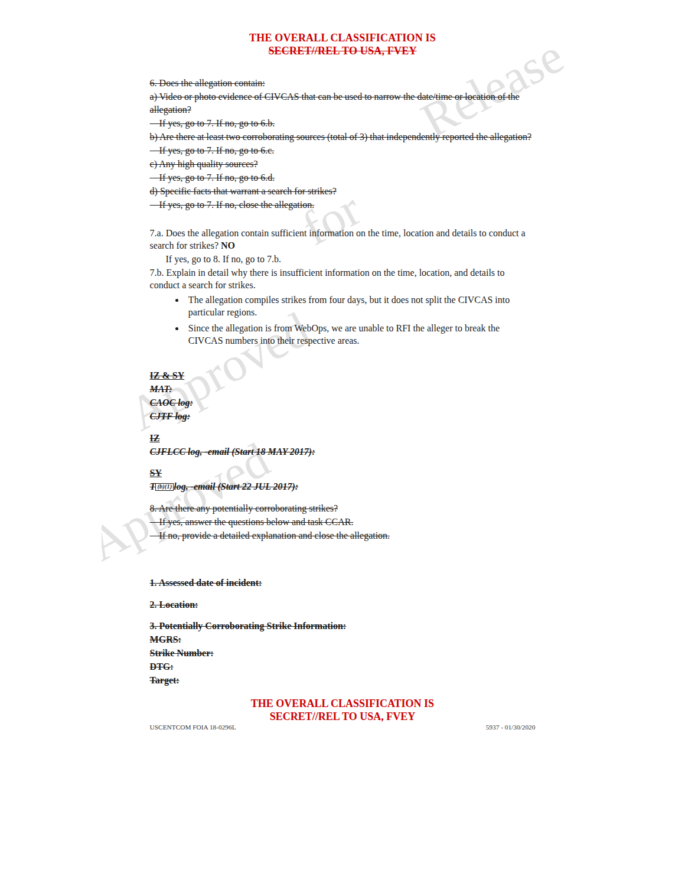THE OVERALL CLASSIFICATION IS
SECRET//REL TO USA, FVEY
Release
for
Approved
Approved
6. Does the allegation contain:
a) Video or photo evidence of CIVCAS that can be used to narrow the date/time or location of the allegation?
If yes, go to 7. If no, go to 6.b.
b) Are there at least two corroborating sources (total of 3) that independently reported the allegation?
If yes, go to 7. If no, go to 6.c.
c) Any high quality sources?
If yes, go to 7. If no, go to 6.d.
d) Specific facts that warrant a search for strikes?
If yes, go to 7. If no, close the allegation.
7.a. Does the allegation contain sufficient information on the time, location and details to conduct a search for strikes? NO
If yes, go to 8. If no, go to 7.b.
7.b. Explain in detail why there is insufficient information on the time, location, and details to conduct a search for strikes.
The allegation compiles strikes from four days, but it does not split the CIVCAS into particular regions.
Since the allegation is from WebOps, we are unable to RFI the alleger to break the CIVCAS numbers into their respective areas.
IZ & SY
MAT:
CAOC log:
CJTF log:
IZ
CJFLCC log, -email (Start 18 MAY 2017):
SY
T(b)(1) log, -email (Start 22 JUL 2017):
8. Are there any potentially corroborating strikes?
If yes, answer the questions below and task CCAR.
If no, provide a detailed explanation and close the allegation.
1. Assessed date of incident:
2. Location:
3. Potentially Corroborating Strike Information:
MGRS:
Strike Number:
DTG:
Target:
THE OVERALL CLASSIFICATION IS
SECRET//REL TO USA, FVEY
USCENTCOM FOIA 18-0296L 5937 - 01/30/2020